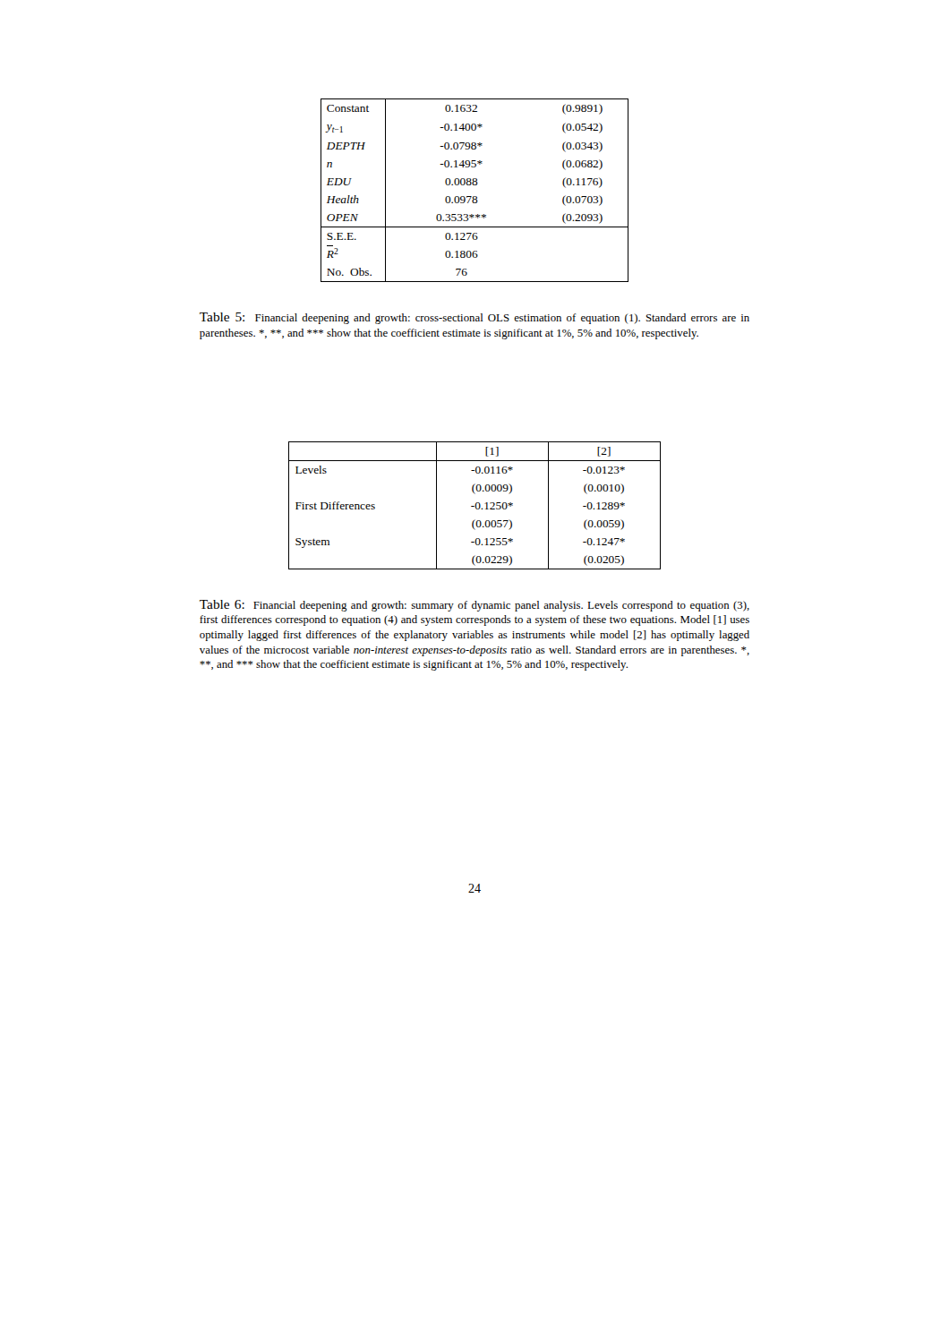| Constant | 0.1632 | (0.9891) |
| y t −1 | -0.1400* | (0.0542) |
| DEPTH | -0.0798* | (0.0343) |
| n | -0.1495* | (0.0682) |
| EDU | 0.0088 | (0.1176) |
| Health | 0.0978 | (0.0703) |
| OPEN | 0.3533*** | (0.2093) |
| S.E.E. | 0.1276 | |
| R 2 | 0.1806 | |
| No. Obs. | 76 | |
Table 5: Financial deepening and growth: cross-sectional OLS estimation of equation (1). Standard errors are in parentheses. *, **, and *** show that the coefficient estimate is significant at 1%, 5% and 10%, respectively.
| | [1] | [2] |
| --- | --- | --- |
| Levels | -0.0116* | -0.0123* |
| | (0.0009) | (0.0010) |
| First Differences | -0.1250* | -0.1289* |
| | (0.0057) | (0.0059) |
| System | -0.1255* | -0.1247* |
| | (0.0229) | (0.0205) |
Table 6: Financial deepening and growth: summary of dynamic panel analysis. Levels correspond to equation (3), first differences correspond to equation (4) and system corresponds to a system of these two equations. Model [1] uses optimally lagged first differences of the explanatory variables as instruments while model [2] has optimally lagged values of the microcost variable non-interest expenses-to-deposits ratio as well. Standard errors are in parentheses. *, **, and *** show that the coefficient estimate is significant at 1%, 5% and 10%, respectively.
24